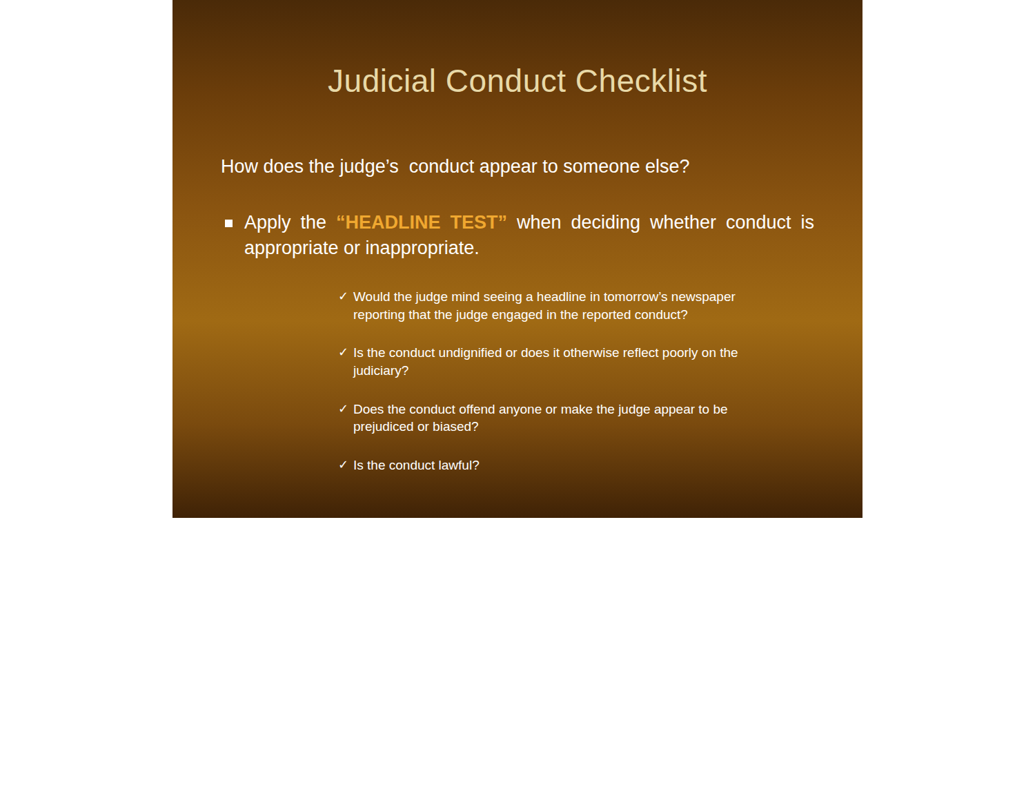Judicial Conduct Checklist
How does the judge’s conduct appear to someone else?
Apply the “HEADLINE TEST” when deciding whether conduct is appropriate or inappropriate.
Would the judge mind seeing a headline in tomorrow’s newspaper reporting that the judge engaged in the reported conduct?
Is the conduct undignified or does it otherwise reflect poorly on the judiciary?
Does the conduct offend anyone or make the judge appear to be prejudiced or biased?
Is the conduct lawful?